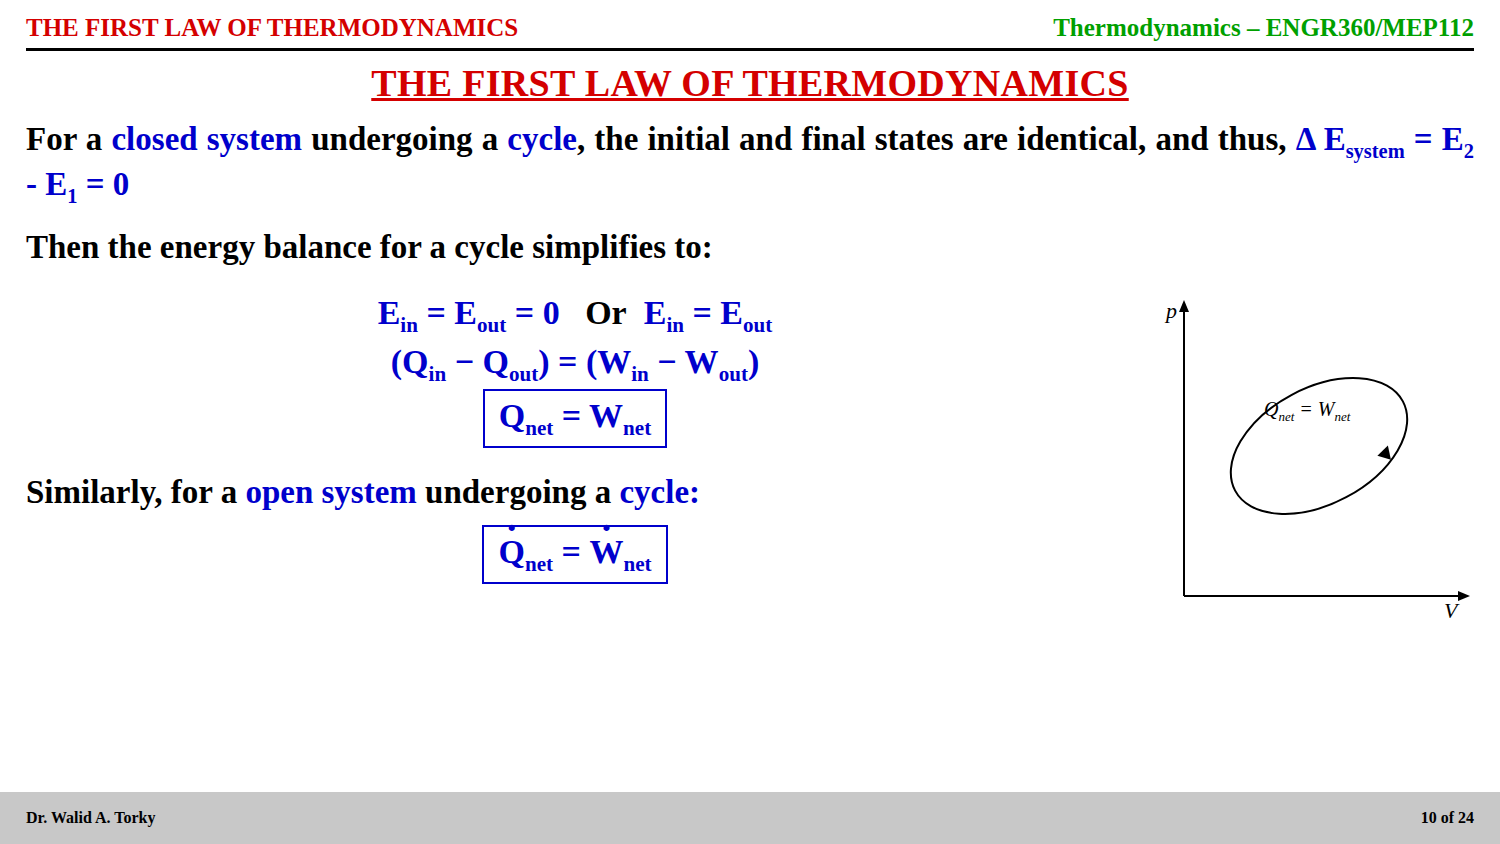THE FIRST LAW OF THERMODYNAMICS
Thermodynamics – ENGR360/MEP112
THE FIRST LAW OF THERMODYNAMICS
For a closed system undergoing a cycle, the initial and final states are identical, and thus, Δ Esystem = E2 - E1 = 0
Then the energy balance for a cycle simplifies to:
Ein = Eout = 0 Or Ein = Eout
(Qin − Qout) = (Win − Wout)
Qnet = Wnet
Similarly, for a open system undergoing a cycle:
Qnet = Wnet
p V Qnet = Wnet
Dr. Walid A. Torky 10 of 24